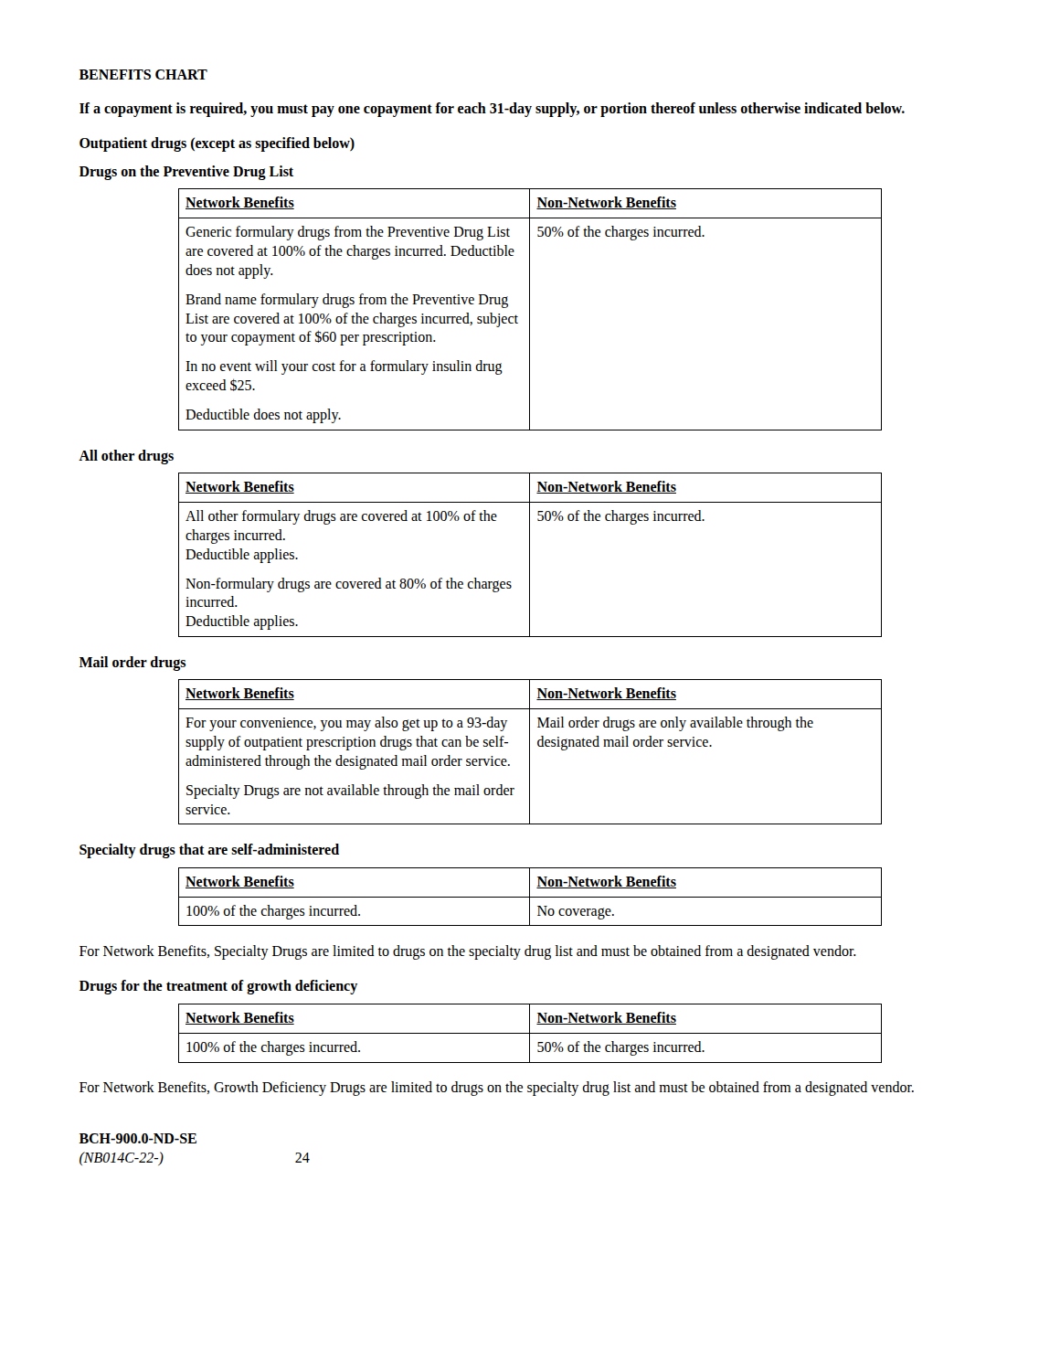BENEFITS CHART
If a copayment is required, you must pay one copayment for each 31-day supply, or portion thereof unless otherwise indicated below.
Outpatient drugs (except as specified below)
Drugs on the Preventive Drug List
| Network Benefits | Non-Network Benefits |
| --- | --- |
| Generic formulary drugs from the Preventive Drug List are covered at 100% of the charges incurred. Deductible does not apply. Brand name formulary drugs from the Preventive Drug List are covered at 100% of the charges incurred, subject to your copayment of $60 per prescription. In no event will your cost for a formulary insulin drug exceed $25. Deductible does not apply. | 50% of the charges incurred. |
All other drugs
| Network Benefits | Non-Network Benefits |
| --- | --- |
| All other formulary drugs are covered at 100% of the charges incurred. Deductible applies. Non-formulary drugs are covered at 80% of the charges incurred. Deductible applies. | 50% of the charges incurred. |
Mail order drugs
| Network Benefits | Non-Network Benefits |
| --- | --- |
| For your convenience, you may also get up to a 93-day supply of outpatient prescription drugs that can be self-administered through the designated mail order service. Specialty Drugs are not available through the mail order service. | Mail order drugs are only available through the designated mail order service. |
Specialty drugs that are self-administered
| Network Benefits | Non-Network Benefits |
| --- | --- |
| 100% of the charges incurred. | No coverage. |
For Network Benefits, Specialty Drugs are limited to drugs on the specialty drug list and must be obtained from a designated vendor.
Drugs for the treatment of growth deficiency
| Network Benefits | Non-Network Benefits |
| --- | --- |
| 100% of the charges incurred. | 50% of the charges incurred. |
For Network Benefits, Growth Deficiency Drugs are limited to drugs on the specialty drug list and must be obtained from a designated vendor.
BCH-900.0-ND-SE
(NB014C-22-) 24